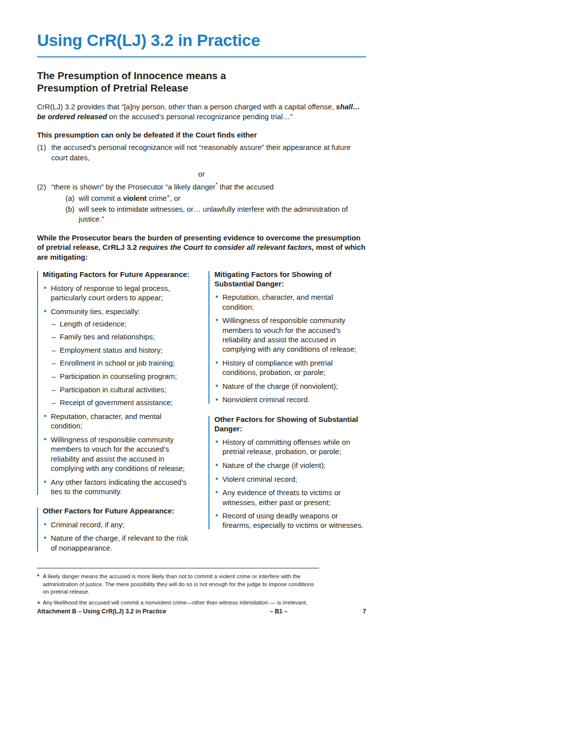Using CrR(LJ) 3.2 in Practice
The Presumption of Innocence means a
Presumption of Pretrial Release
CrR(LJ) 3.2 provides that “[a]ny person, other than a person charged with a capital offense, shall… be ordered released on the accused’s personal recognizance pending trial…”
This presumption can only be defeated if the Court finds either
(1) the accused’s personal recognizance will not “reasonably assure” their appearance at future court dates,
or
(2)“there is shown” by the Prosecutor “a likely danger* that the accused
(a) will commit a violent crime+, or
(b) will seek to intimidate witnesses, or… unlawfully interfere with the administration of justice.”
While the Prosecutor bears the burden of presenting evidence to overcome the presumption of pretrial release, CrRLJ 3.2 requires the Court to consider all relevant factors, most of which are mitigating:
Mitigating Factors for Future Appearance:
History of response to legal process, particularly court orders to appear;
Community ties, especially:
Length of residence;
Family ties and relationships;
Employment status and history;
Enrollment in school or job training;
Participation in counseling program;
Participation in cultural activities;
Receipt of government assistance;
Reputation, character, and mental condition;
Willingness of responsible community members to vouch for the accused’s reliability and assist the accused in complying with any conditions of release;
Any other factors indicating the accused’s ties to the community.
Other Factors for Future Appearance:
Criminal record, if any;
Nature of the charge, if relevant to the risk of nonappearance.
Mitigating Factors for Showing of Substantial Danger:
Reputation, character, and mental condition;
Willingness of responsible community members to vouch for the accused’s reliability and assist the accused in complying with any conditions of release;
History of compliance with pretrial conditions, probation, or parole;
Nature of the charge (if nonviolent);
Nonviolent criminal record.
Other Factors for Showing of Substantial Danger:
History of committing offenses while on pretrial release, probation, or parole;
Nature of the charge (if violent);
Violent criminal record;
Any evidence of threats to victims or witnesses, either past or present;
Record of using deadly weapons or firearms, especially to victims or witnesses.
* A likely danger means the accused is more likely than not to commit a violent crime or interfere with the administration of justice. The mere possibility they will do so is not enough for the judge to impose conditions on pretrial release.
+ Any likelihood the accused will commit a nonviolent crime—other than witness intimidation — is irrelevant.
Attachment B – Using CrR(LJ) 3.2 in Practice – B1 – 7